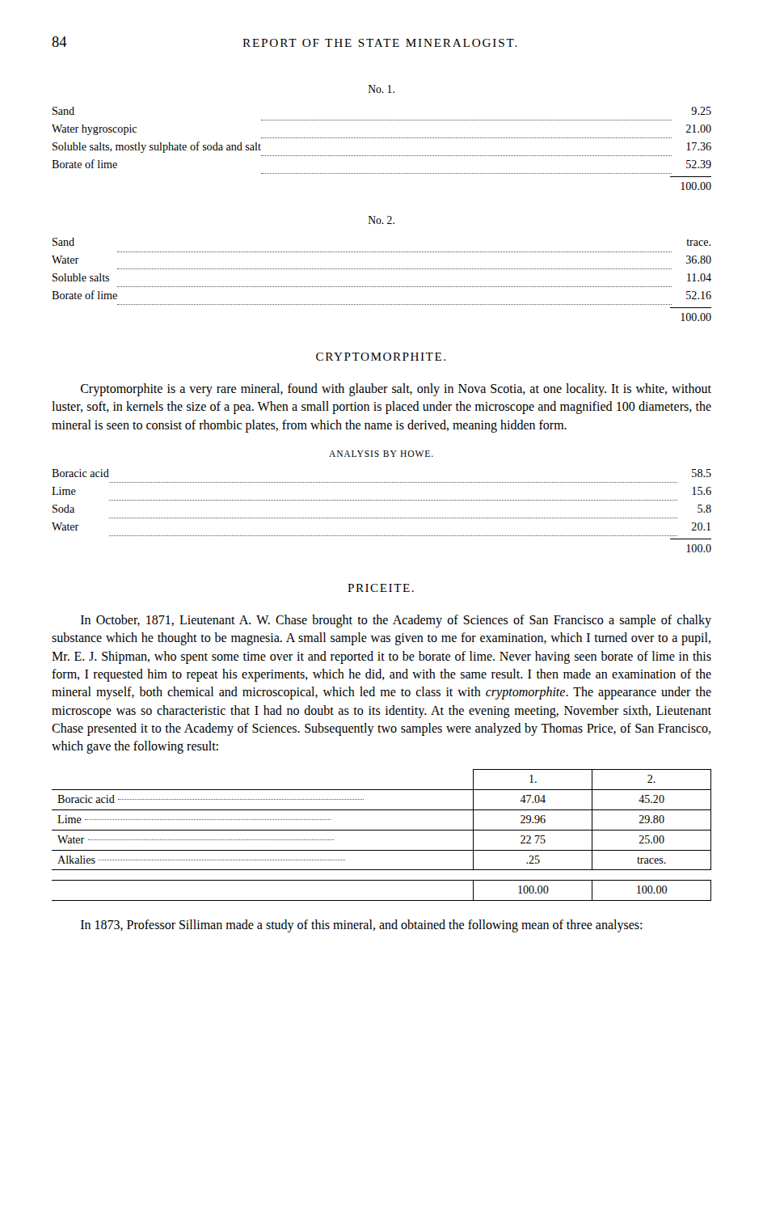84 Report of the State Mineralogist.
No. 1.
| Sand | | 9.25 |
| Water hygroscopic | | 21.00 |
| Soluble salts, mostly sulphate of soda and salt | | 17.36 |
| Borate of lime | | 52.39 |
100.00
No. 2.
| Sand | | trace. |
| Water | | 36.80 |
| Soluble salts | | 11.04 |
| Borate of lime | | 52.16 |
100.00
Cryptomorphite.
Cryptomorphite is a very rare mineral, found with glauber salt, only in Nova Scotia, at one locality. It is white, without luster, soft, in kernels the size of a pea. When a small portion is placed under the microscope and magnified 100 diameters, the mineral is seen to consist of rhombic plates, from which the name is derived, meaning hidden form.
Analysis by Howe.
| Boracic acid | | 58.5 |
| Lime | | 15.6 |
| Soda | | 5.8 |
| Water | | 20.1 |
100.0
Priceite.
In October, 1871, Lieutenant A. W. Chase brought to the Academy of Sciences of San Francisco a sample of chalky substance which he thought to be magnesia. A small sample was given to me for examination, which I turned over to a pupil, Mr. E. J. Shipman, who spent some time over it and reported it to be borate of lime. Never having seen borate of lime in this form, I requested him to repeat his experiments, which he did, and with the same result. I then made an examination of the mineral myself, both chemical and microscopical, which led me to class it with cryptomorphite. The appearance under the microscope was so characteristic that I had no doubt as to its identity. At the evening meeting, November sixth, Lieutenant Chase presented it to the Academy of Sciences. Subsequently two samples were analyzed by Thomas Price, of San Francisco, which gave the following result:
| | 1. | 2. |
| --- | --- | --- |
| Boracic acid | 47.04 | 45.20 |
| Lime | 29.96 | 29.80 |
| Water | 22 75 | 25.00 |
| Alkalies | .25 | traces. |
| | 100.00 | 100.00 |
In 1873, Professor Silliman made a study of this mineral, and obtained the following mean of three analyses: